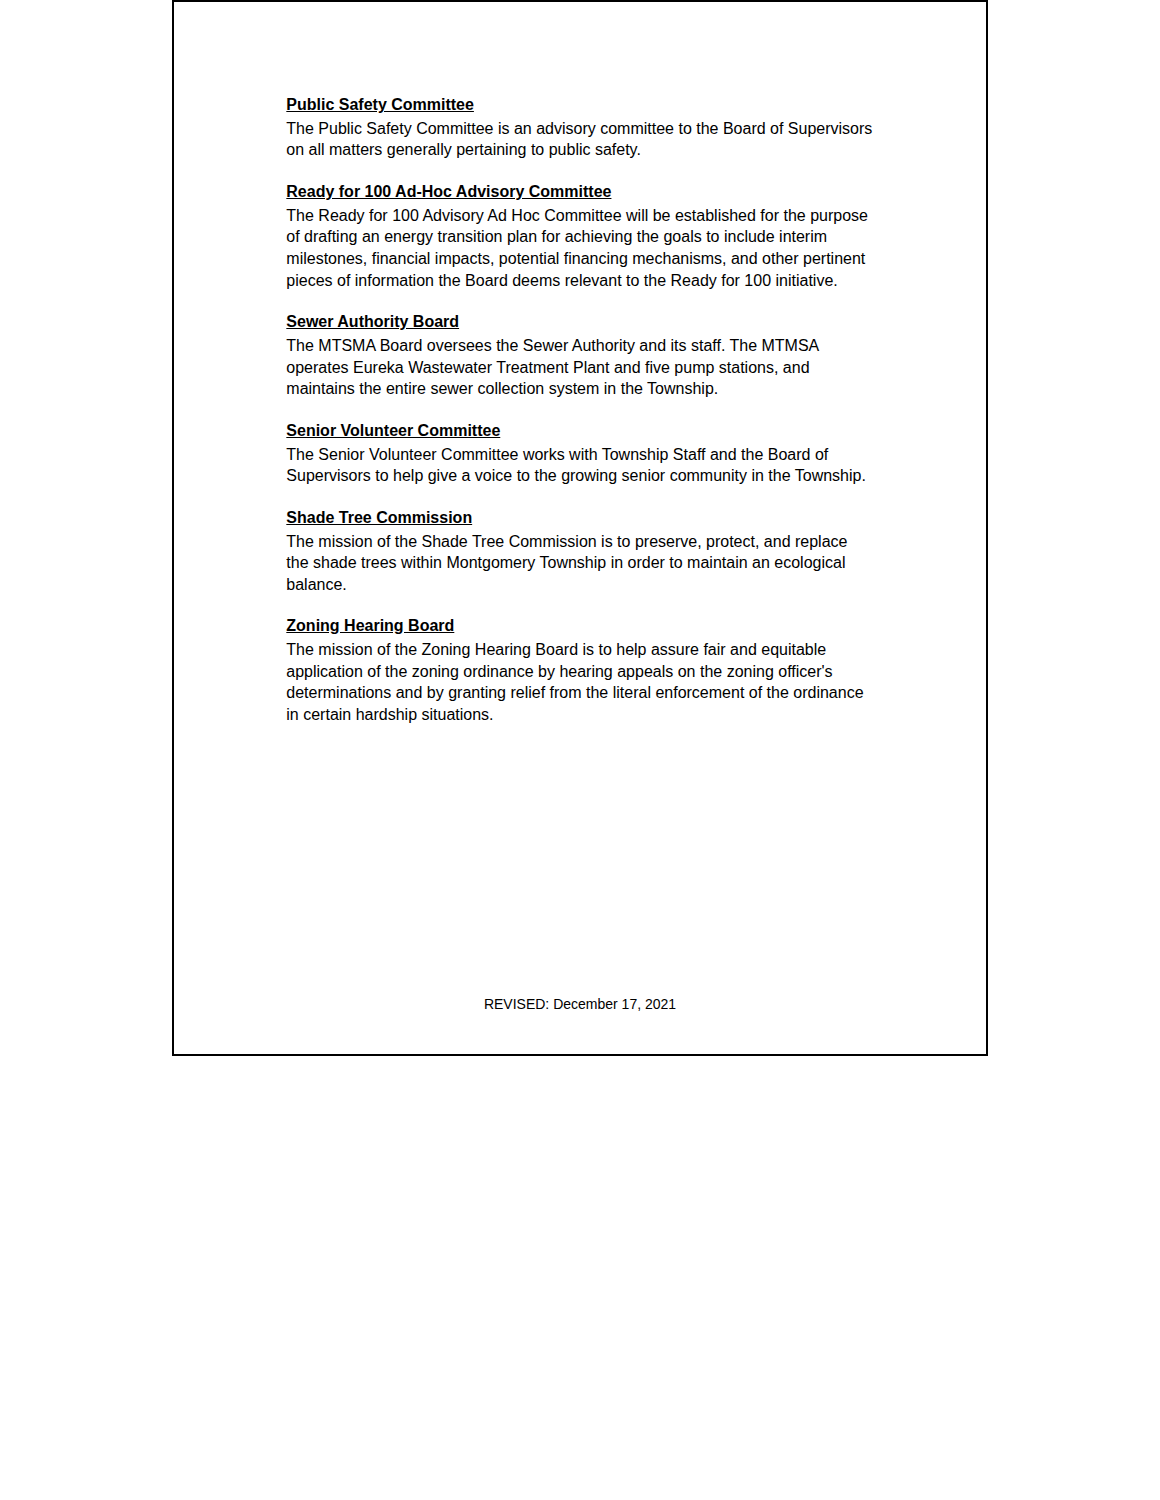Public Safety Committee
The Public Safety Committee is an advisory committee to the Board of Supervisors on all matters generally pertaining to public safety.
Ready for 100 Ad-Hoc Advisory Committee
The Ready for 100 Advisory Ad Hoc Committee will be established for the purpose of drafting an energy transition plan for achieving the goals to include interim milestones, financial impacts, potential financing mechanisms, and other pertinent pieces of information the Board deems relevant to the Ready for 100 initiative.
Sewer Authority Board
The MTSMA Board oversees the Sewer Authority and its staff. The MTMSA operates Eureka Wastewater Treatment Plant and five pump stations, and maintains the entire sewer collection system in the Township.
Senior Volunteer Committee
The Senior Volunteer Committee works with Township Staff and the Board of Supervisors to help give a voice to the growing senior community in the Township.
Shade Tree Commission
The mission of the Shade Tree Commission is to preserve, protect, and replace the shade trees within Montgomery Township in order to maintain an ecological balance.
Zoning Hearing Board
The mission of the Zoning Hearing Board is to help assure fair and equitable application of the zoning ordinance by hearing appeals on the zoning officer's determinations and by granting relief from the literal enforcement of the ordinance in certain hardship situations.
REVISED: December 17, 2021